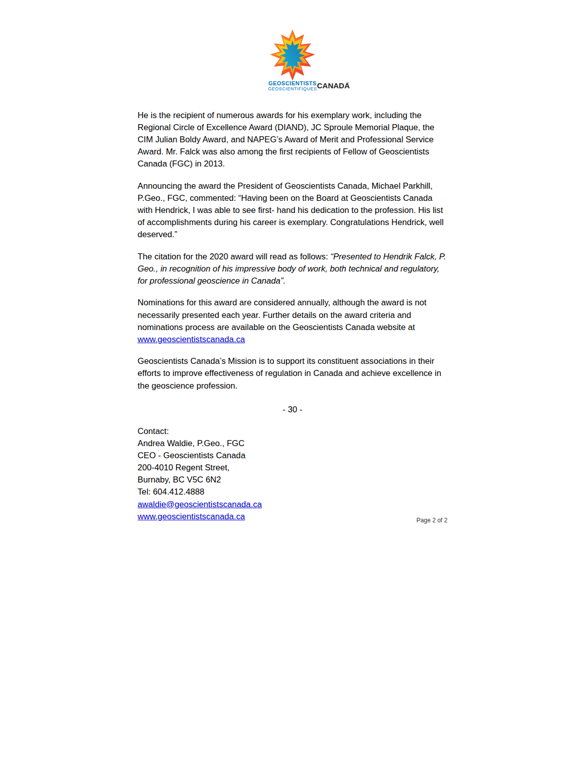GEOSCIENTISTS GÉOSCIENTIFIQUES CANADA ®
He is the recipient of numerous awards for his exemplary work, including the Regional Circle of Excellence Award (DIAND), JC Sproule Memorial Plaque, the CIM Julian Boldy Award, and NAPEG’s Award of Merit and Professional Service Award. Mr. Falck was also among the first recipients of Fellow of Geoscientists Canada (FGC) in 2013.
Announcing the award the President of Geoscientists Canada, Michael Parkhill, P.Geo., FGC, commented: “Having been on the Board at Geoscientists Canada with Hendrick, I was able to see first- hand his dedication to the profession. His list of accomplishments during his career is exemplary. Congratulations Hendrick, well deserved.”
The citation for the 2020 award will read as follows: “Presented to Hendrik Falck, P. Geo., in recognition of his impressive body of work, both technical and regulatory, for professional geoscience in Canada”.
Nominations for this award are considered annually, although the award is not necessarily presented each year. Further details on the award criteria and nominations process are available on the Geoscientists Canada website at www.geoscientistscanada.ca
Geoscientists Canada’s Mission is to support its constituent associations in their efforts to improve effectiveness of regulation in Canada and achieve excellence in the geoscience profession.
- 30 -
Contact:
Andrea Waldie, P.Geo., FGC
CEO - Geoscientists Canada
200-4010 Regent Street,
Burnaby, BC V5C 6N2
Tel: 604.412.4888
awaldie@geoscientistscanada.ca
www.geoscientistscanada.ca
Page 2 of 2